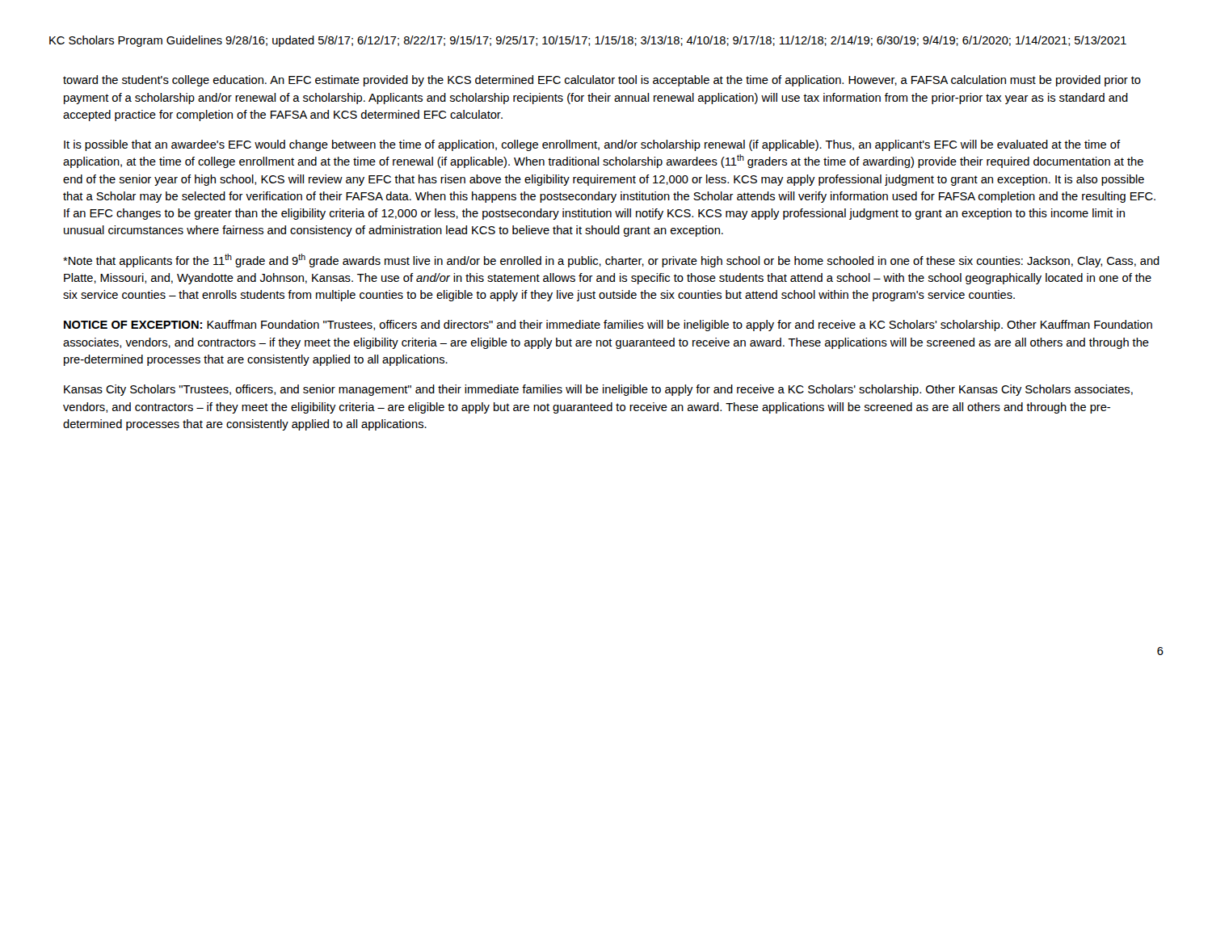KC Scholars Program Guidelines 9/28/16; updated 5/8/17; 6/12/17; 8/22/17; 9/15/17; 9/25/17; 10/15/17; 1/15/18; 3/13/18; 4/10/18; 9/17/18; 11/12/18; 2/14/19; 6/30/19; 9/4/19; 6/1/2020; 1/14/2021; 5/13/2021
toward the student's college education. An EFC estimate provided by the KCS determined EFC calculator tool is acceptable at the time of application. However, a FAFSA calculation must be provided prior to payment of a scholarship and/or renewal of a scholarship. Applicants and scholarship recipients (for their annual renewal application) will use tax information from the prior-prior tax year as is standard and accepted practice for completion of the FAFSA and KCS determined EFC calculator.
It is possible that an awardee's EFC would change between the time of application, college enrollment, and/or scholarship renewal (if applicable). Thus, an applicant's EFC will be evaluated at the time of application, at the time of college enrollment and at the time of renewal (if applicable). When traditional scholarship awardees (11th graders at the time of awarding) provide their required documentation at the end of the senior year of high school, KCS will review any EFC that has risen above the eligibility requirement of 12,000 or less. KCS may apply professional judgment to grant an exception. It is also possible that a Scholar may be selected for verification of their FAFSA data. When this happens the postsecondary institution the Scholar attends will verify information used for FAFSA completion and the resulting EFC. If an EFC changes to be greater than the eligibility criteria of 12,000 or less, the postsecondary institution will notify KCS. KCS may apply professional judgment to grant an exception to this income limit in unusual circumstances where fairness and consistency of administration lead KCS to believe that it should grant an exception.
*Note that applicants for the 11th grade and 9th grade awards must live in and/or be enrolled in a public, charter, or private high school or be home schooled in one of these six counties: Jackson, Clay, Cass, and Platte, Missouri, and, Wyandotte and Johnson, Kansas. The use of and/or in this statement allows for and is specific to those students that attend a school – with the school geographically located in one of the six service counties – that enrolls students from multiple counties to be eligible to apply if they live just outside the six counties but attend school within the program's service counties.
NOTICE OF EXCEPTION: Kauffman Foundation "Trustees, officers and directors" and their immediate families will be ineligible to apply for and receive a KC Scholars' scholarship. Other Kauffman Foundation associates, vendors, and contractors – if they meet the eligibility criteria – are eligible to apply but are not guaranteed to receive an award. These applications will be screened as are all others and through the pre-determined processes that are consistently applied to all applications.
Kansas City Scholars "Trustees, officers, and senior management" and their immediate families will be ineligible to apply for and receive a KC Scholars' scholarship. Other Kansas City Scholars associates, vendors, and contractors – if they meet the eligibility criteria – are eligible to apply but are not guaranteed to receive an award. These applications will be screened as are all others and through the pre-determined processes that are consistently applied to all applications.
6